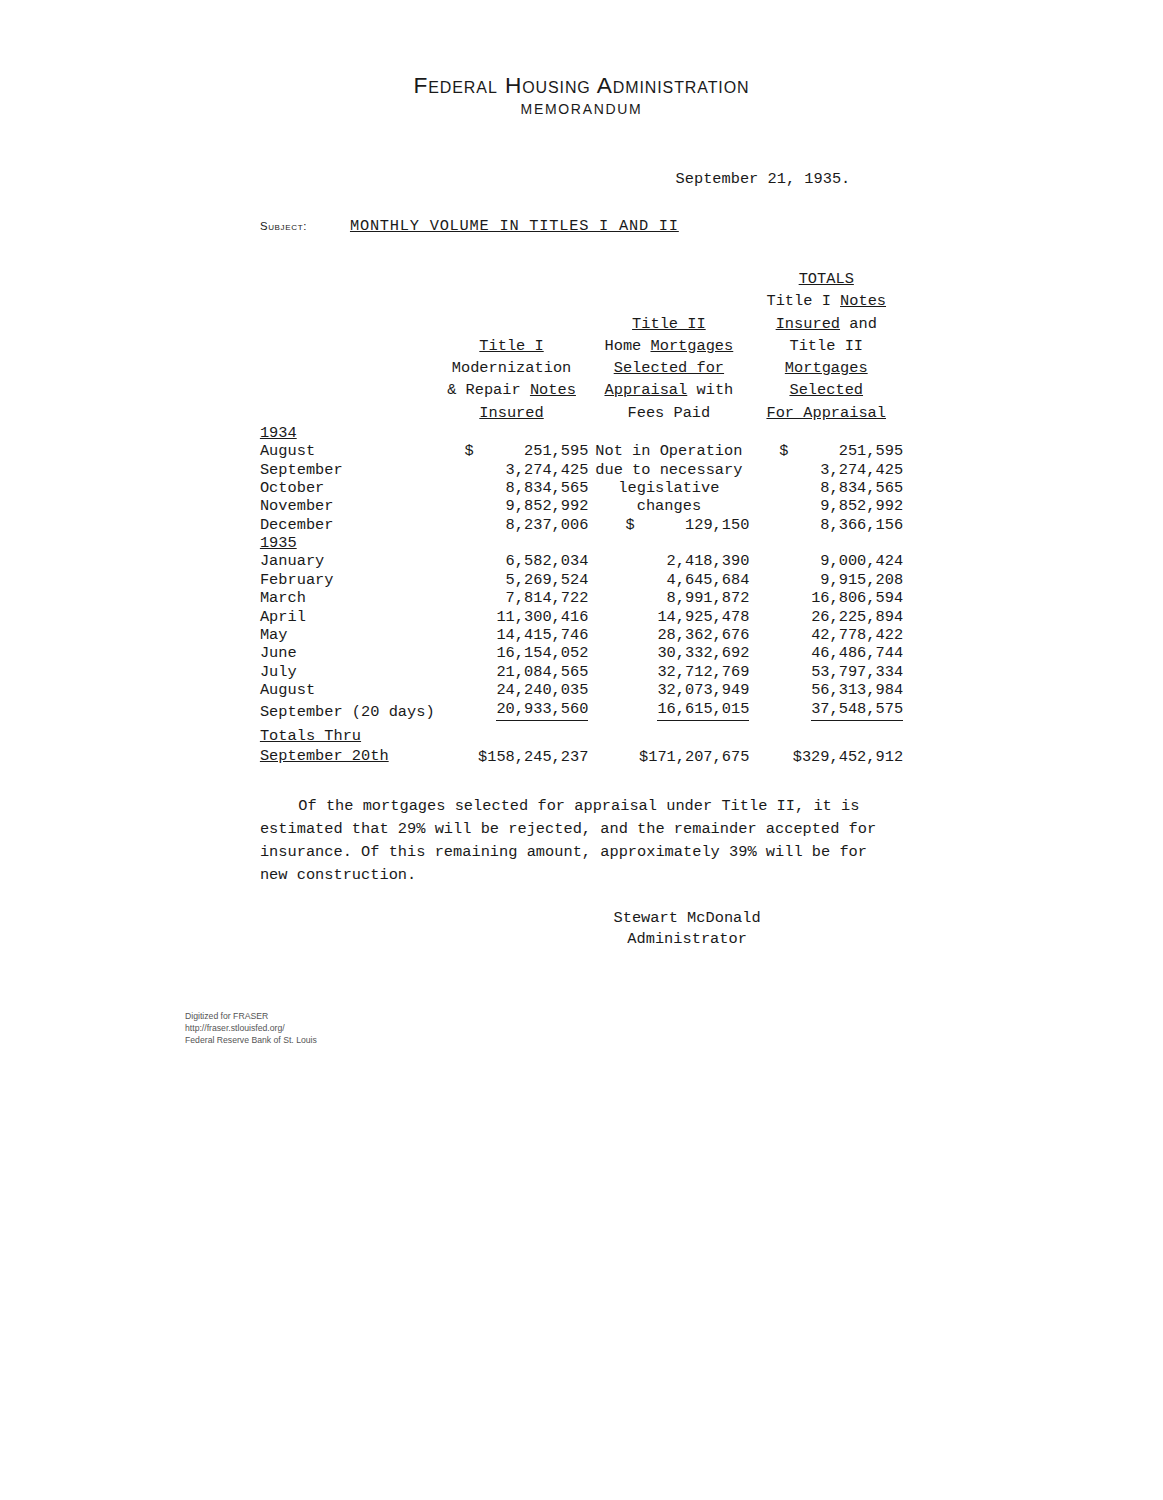Federal Housing Administration
MEMORANDUM
September 21, 1935.
Subject: MONTHLY VOLUME IN TITLES I AND II
| | Title I Modernization & Repair Notes Insured | Title II Home Mortgages Selected for Appraisal with Fees Paid | TOTALS Title I Notes Insured and Title II Mortgages Selected For Appraisal |
| --- | --- | --- | --- |
| 1934 | | | |
| August | $ 251,595 | Not in Operation | $ 251,595 |
| September | 3,274,425 | due to necessary | 3,274,425 |
| October | 8,834,565 | legislative | 8,834,565 |
| November | 9,852,992 | changes | 9,852,992 |
| December | 8,237,006 | $ 129,150 | 8,366,156 |
| 1935 | | | |
| January | 6,582,034 | 2,418,390 | 9,000,424 |
| February | 5,269,524 | 4,645,684 | 9,915,208 |
| March | 7,814,722 | 8,991,872 | 16,806,594 |
| April | 11,300,416 | 14,925,478 | 26,225,894 |
| May | 14,415,746 | 28,362,676 | 42,778,422 |
| June | 16,154,052 | 30,332,692 | 46,486,744 |
| July | 21,084,565 | 32,712,769 | 53,797,334 |
| August | 24,240,035 | 32,073,949 | 56,313,984 |
| September (20 days) | 20,933,560 | 16,615,015 | 37,548,575 |
| Totals Thru September 20th | $158,245,237 | $171,207,675 | $329,452,912 |
Of the mortgages selected for appraisal under Title II, it is estimated that 29% will be rejected, and the remainder accepted for insurance. Of this remaining amount, approximately 39% will be for new construction.
Stewart McDonald
Administrator
Digitized for FRASER
http://fraser.stlouisfed.org/
Federal Reserve Bank of St. Louis